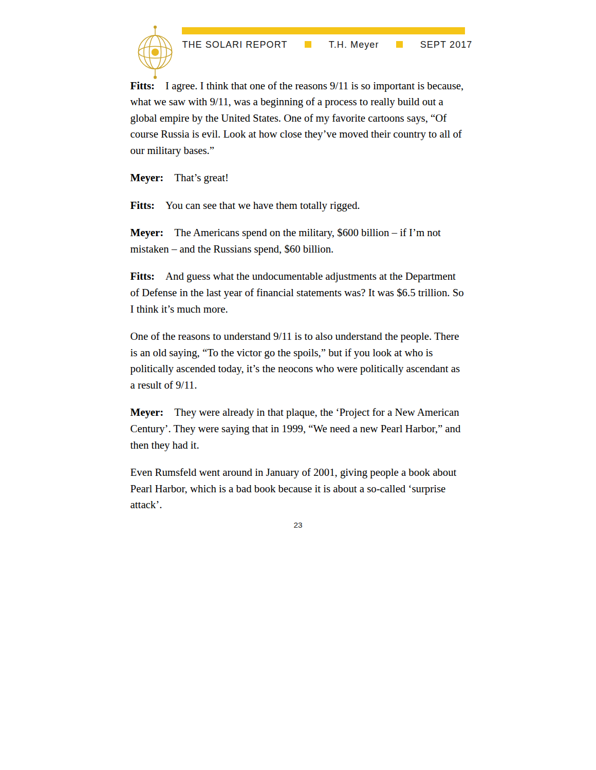THE SOLARI REPORT T.H. Meyer SEPT 2017
Fitts: I agree. I think that one of the reasons 9/11 is so important is because, what we saw with 9/11, was a beginning of a process to really build out a global empire by the United States. One of my favorite cartoons says, “Of course Russia is evil. Look at how close they’ve moved their country to all of our military bases.”
Meyer: That’s great!
Fitts: You can see that we have them totally rigged.
Meyer: The Americans spend on the military, $600 billion – if I’m not mistaken – and the Russians spend, $60 billion.
Fitts: And guess what the undocumentable adjustments at the Department of Defense in the last year of financial statements was? It was $6.5 trillion. So I think it’s much more.
One of the reasons to understand 9/11 is to also understand the people. There is an old saying, “To the victor go the spoils,” but if you look at who is politically ascended today, it’s the neocons who were politically ascendant as a result of 9/11.
Meyer: They were already in that plaque, the ‘Project for a New American Century’. They were saying that in 1999, “We need a new Pearl Harbor,” and then they had it.
Even Rumsfeld went around in January of 2001, giving people a book about Pearl Harbor, which is a bad book because it is about a so-called ‘surprise attack’.
23